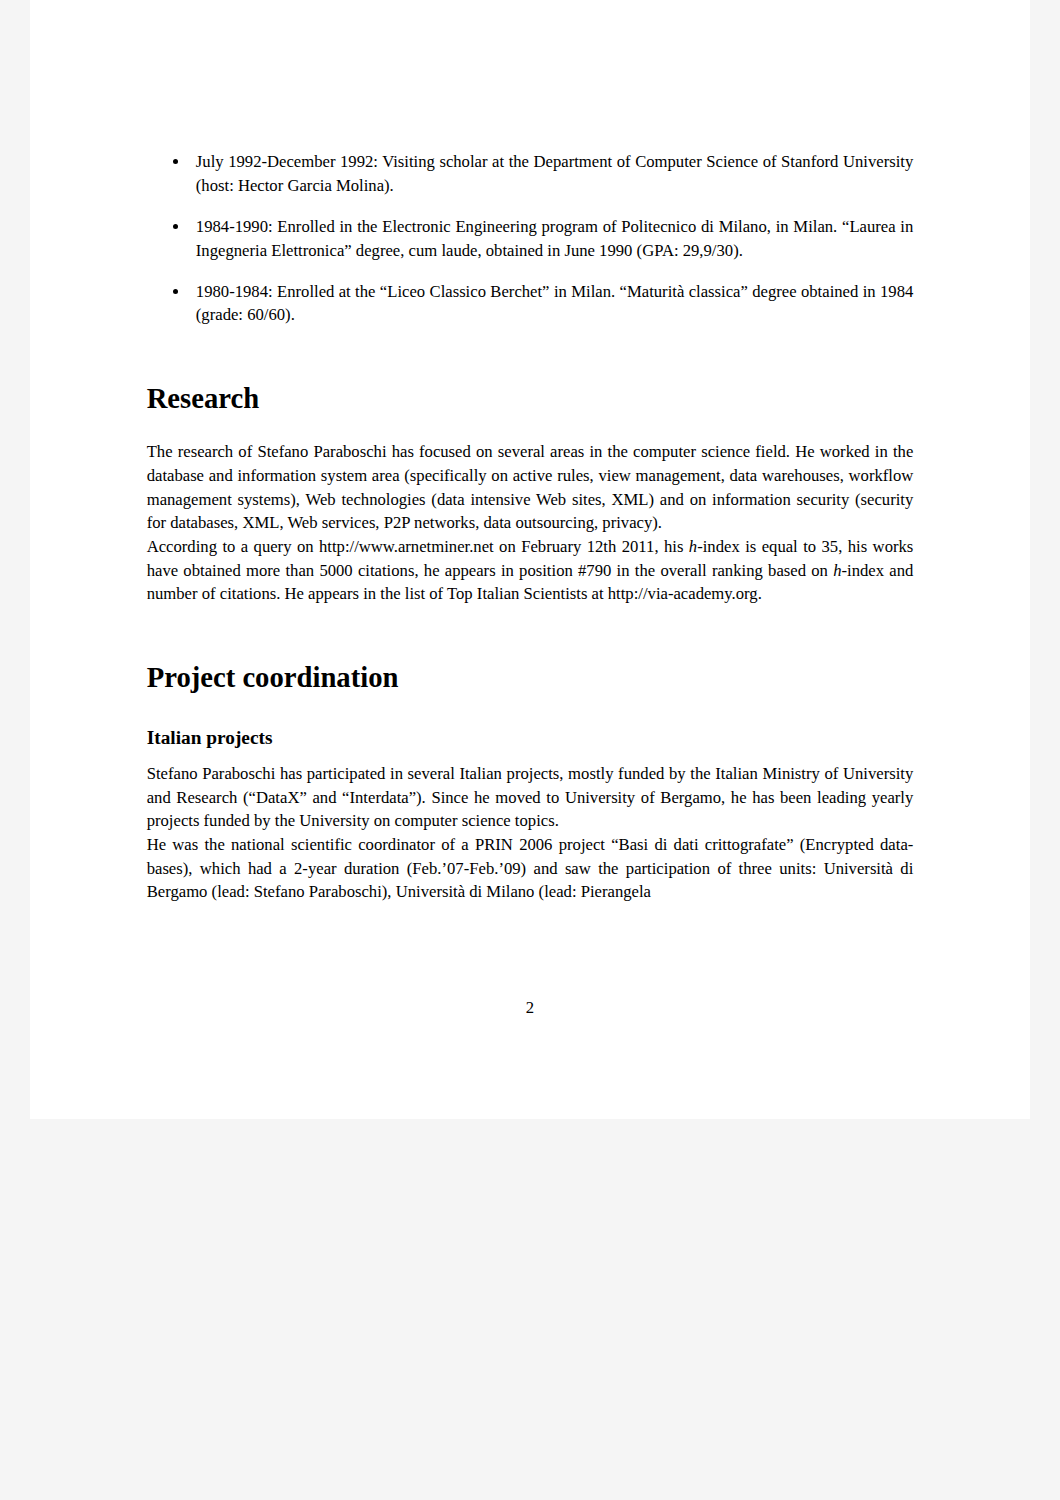July 1992-December 1992: Visiting scholar at the Department of Computer Science of Stanford University (host: Hector Garcia Molina).
1984-1990: Enrolled in the Electronic Engineering program of Politecnico di Milano, in Milan. “Laurea in Ingegneria Elettronica” degree, cum laude, obtained in June 1990 (GPA: 29,9/30).
1980-1984: Enrolled at the “Liceo Classico Berchet” in Milan. “Maturità classica” degree obtained in 1984 (grade: 60/60).
Research
The research of Stefano Paraboschi has focused on several areas in the computer science field. He worked in the database and information system area (specifically on active rules, view management, data warehouses, workflow management systems), Web technologies (data intensive Web sites, XML) and on information security (security for databases, XML, Web services, P2P networks, data outsourcing, privacy).
According to a query on http://www.arnetminer.net on February 12th 2011, his h-index is equal to 35, his works have obtained more than 5000 citations, he appears in position #790 in the overall ranking based on h-index and number of citations. He appears in the list of Top Italian Scientists at http://via-academy.org.
Project coordination
Italian projects
Stefano Paraboschi has participated in several Italian projects, mostly funded by the Italian Ministry of University and Research (“DataX” and “Interdata”). Since he moved to University of Bergamo, he has been leading yearly projects funded by the University on computer science topics.
He was the national scientific coordinator of a PRIN 2006 project “Basi di dati crittografate” (Encrypted databases), which had a 2-year duration (Feb.’07-Feb.’09) and saw the participation of three units: Università di Bergamo (lead: Stefano Paraboschi), Università di Milano (lead: Pierangela
2